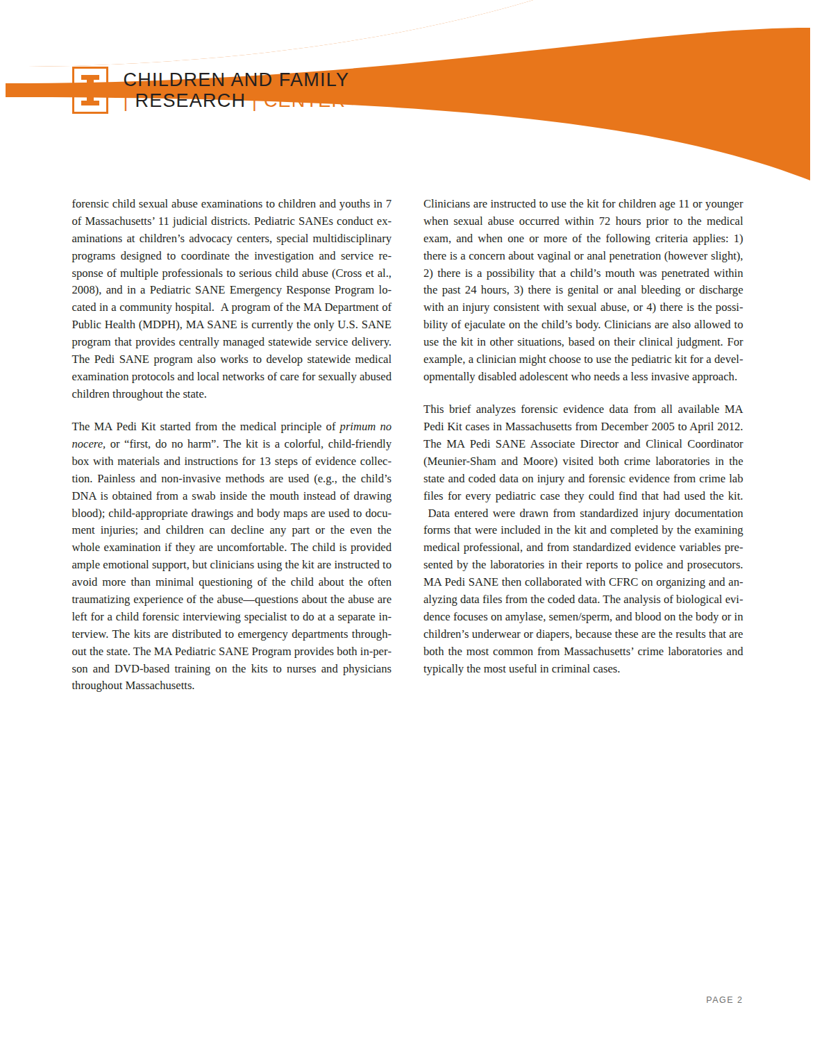Children and Family
| Research | Center
forensic child sexual abuse examinations to children and youths in 7 of Massachusetts’ 11 judicial districts. Pediatric SANEs conduct examinations at children’s advocacy centers, special multidisciplinary programs designed to coordinate the investigation and service response of multiple professionals to serious child abuse (Cross et al., 2008), and in a Pediatric SANE Emergency Response Program located in a community hospital. A program of the MA Department of Public Health (MDPH), MA SANE is currently the only U.S. SANE program that provides centrally managed statewide service delivery. The Pedi SANE program also works to develop statewide medical examination protocols and local networks of care for sexually abused children throughout the state.
The MA Pedi Kit started from the medical principle of primum no nocere, or “first, do no harm”. The kit is a colorful, child-friendly box with materials and instructions for 13 steps of evidence collection. Painless and non-invasive methods are used (e.g., the child’s DNA is obtained from a swab inside the mouth instead of drawing blood); child-appropriate drawings and body maps are used to document injuries; and children can decline any part or the even the whole examination if they are uncomfortable. The child is provided ample emotional support, but clinicians using the kit are instructed to avoid more than minimal questioning of the child about the often traumatizing experience of the abuse—questions about the abuse are left for a child forensic interviewing specialist to do at a separate interview. The kits are distributed to emergency departments throughout the state. The MA Pediatric SANE Program provides both in-person and DVD-based training on the kits to nurses and physicians throughout Massachusetts.
Clinicians are instructed to use the kit for children age 11 or younger when sexual abuse occurred within 72 hours prior to the medical exam, and when one or more of the following criteria applies: 1) there is a concern about vaginal or anal penetration (however slight), 2) there is a possibility that a child’s mouth was penetrated within the past 24 hours, 3) there is genital or anal bleeding or discharge with an injury consistent with sexual abuse, or 4) there is the possibility of ejaculate on the child’s body. Clinicians are also allowed to use the kit in other situations, based on their clinical judgment. For example, a clinician might choose to use the pediatric kit for a developmentally disabled adolescent who needs a less invasive approach.
This brief analyzes forensic evidence data from all available MA Pedi Kit cases in Massachusetts from December 2005 to April 2012. The MA Pedi SANE Associate Director and Clinical Coordinator (Meunier-Sham and Moore) visited both crime laboratories in the state and coded data on injury and forensic evidence from crime lab files for every pediatric case they could find that had used the kit. Data entered were drawn from standardized injury documentation forms that were included in the kit and completed by the examining medical professional, and from standardized evidence variables presented by the laboratories in their reports to police and prosecutors. MA Pedi SANE then collaborated with CFRC on organizing and analyzing data files from the coded data. The analysis of biological evidence focuses on amylase, semen/sperm, and blood on the body or in children’s underwear or diapers, because these are the results that are both the most common from Massachusetts’ crime laboratories and typically the most useful in criminal cases.
Page 2